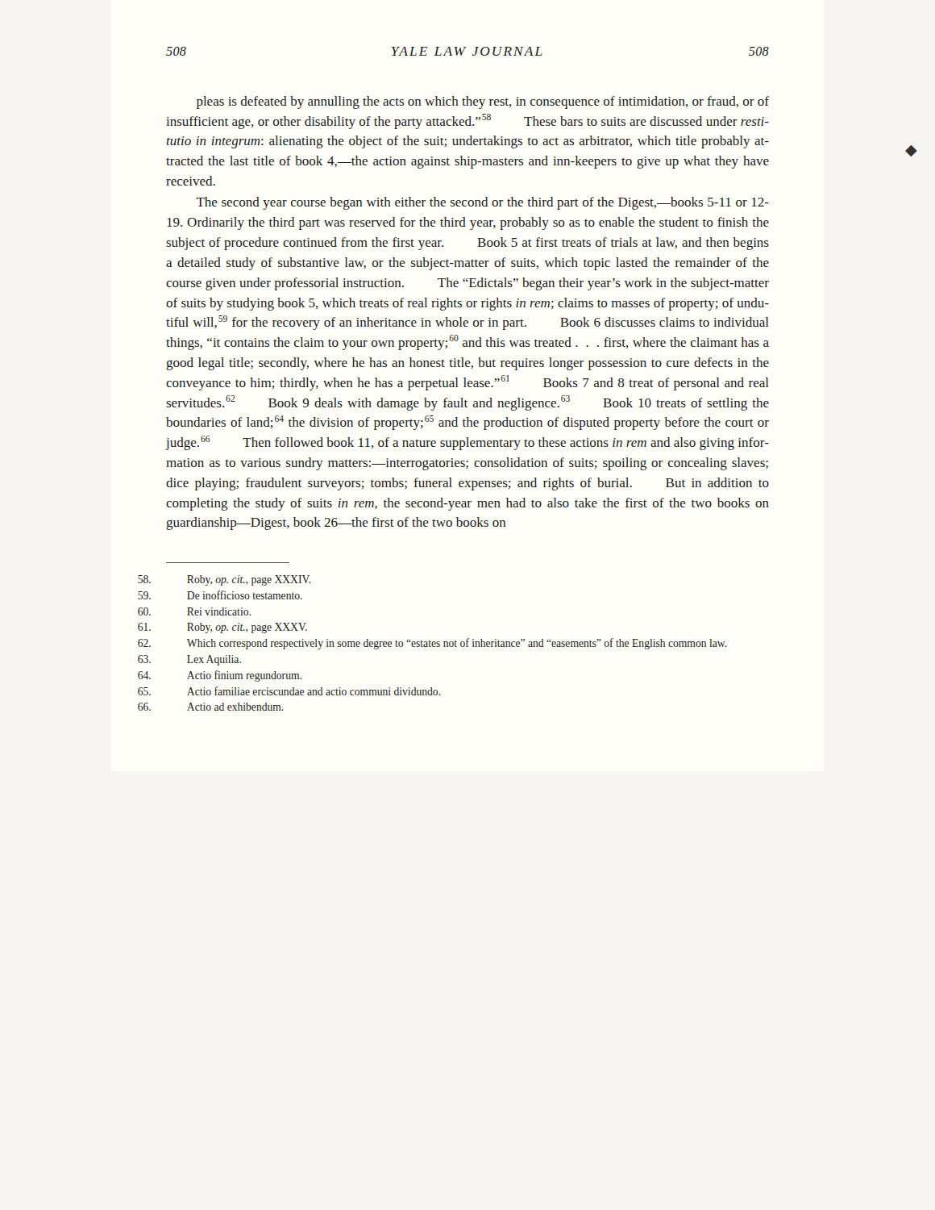◆
508 Yale Law Journal 508
pleas is defeated by annulling the acts on which they rest, in consequence of intimidation, or fraud, or of insufficient age, or other disability of the party attacked.”58 These bars to suits are discussed under restitutio in integrum: alienating the object of the suit; undertakings to act as arbitrator, which title probably attracted the last title of book 4,—the action against ship-masters and inn-keepers to give up what they have received.
The second year course began with either the second or the third part of the Digest,—books 5-11 or 12-19. Ordinarily the third part was reserved for the third year, probably so as to enable the student to finish the subject of procedure continued from the first year. Book 5 at first treats of trials at law, and then begins a detailed study of substantive law, or the subject-matter of suits, which topic lasted the remainder of the course given under professorial instruction. The “Edictals” began their year’s work in the subject-matter of suits by studying book 5, which treats of real rights or rights in rem; claims to masses of property; of undutiful will,59 for the recovery of an inheritance in whole or in part. Book 6 discusses claims to individual things, “it contains the claim to your own property;60 and this was treated . . . first, where the claimant has a good legal title; secondly, where he has an honest title, but requires longer possession to cure defects in the conveyance to him; thirdly, when he has a perpetual lease.”61 Books 7 and 8 treat of personal and real servitudes.62 Book 9 deals with damage by fault and negligence.63 Book 10 treats of settling the boundaries of land;64 the division of property;65 and the production of disputed property before the court or judge.66 Then followed book 11, of a nature supplementary to these actions in rem and also giving information as to various sundry matters:—interrogatories; consolidation of suits; spoiling or concealing slaves; dice playing; fraudulent surveyors; tombs; funeral expenses; and rights of burial. But in addition to completing the study of suits in rem, the second-year men had to also take the first of the two books on guardianship—Digest, book 26—the first of the two books on
58. Roby, op. cit., page XXXIV.
59. De inofficioso testamento.
60. Rei vindicatio.
61. Roby, op. cit., page XXXV.
62. Which correspond respectively in some degree to “estates not of inheritance” and “easements” of the English common law.
63. Lex Aquilia.
64. Actio finium regundorum.
65. Actio familiae erciscundae and actio communi dividundo.
66. Actio ad exhibendum.